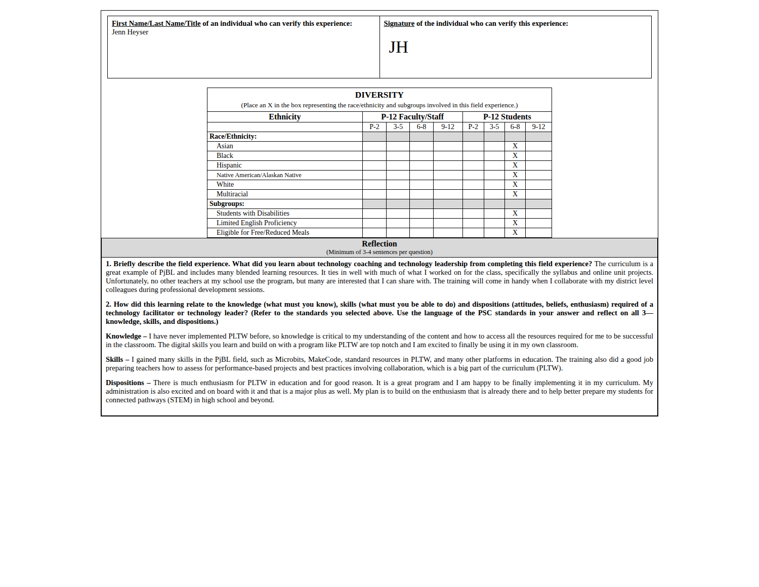| First Name/Last Name/Title of an individual who can verify this experience: Jenn Heyser | Signature of the individual who can verify this experience: JH |
| DIVERSITY |
| (Place an X in the box representing the race/ethnicity and subgroups involved in this field experience.) |
| Ethnicity | P-12 Faculty/Staff | P-12 Students |
| | P-2 | 3-5 | 6-8 | 9-12 | P-2 | 3-5 | 6-8 | 9-12 |
| Race/Ethnicity: | | | | | | | | |
| Asian | | | | | | | X | |
| Black | | | | | | | X | |
| Hispanic | | | | | | | X | |
| Native American/Alaskan Native | | | | | | | X | |
| White | | | | | | | X | |
| Multiracial | | | | | | | X | |
| Subgroups: | | | | | | | | |
| Students with Disabilities | | | | | | | X | |
| Limited English Proficiency | | | | | | | X | |
| Eligible for Free/Reduced Meals | | | | | | | X | |
Reflection
(Minimum of 3-4 sentences per question)
1. Briefly describe the field experience. What did you learn about technology coaching and technology leadership from completing this field experience? The curriculum is a great example of PjBL and includes many blended learning resources. It ties in well with much of what I worked on for the class, specifically the syllabus and online unit projects. Unfortunately, no other teachers at my school use the program, but many are interested that I can share with. The training will come in handy when I collaborate with my district level colleagues during professional development sessions.
2. How did this learning relate to the knowledge (what must you know), skills (what must you be able to do) and dispositions (attitudes, beliefs, enthusiasm) required of a technology facilitator or technology leader? (Refer to the standards you selected above. Use the language of the PSC standards in your answer and reflect on all 3—knowledge, skills, and dispositions.)
Knowledge – I have never implemented PLTW before, so knowledge is critical to my understanding of the content and how to access all the resources required for me to be successful in the classroom. The digital skills you learn and build on with a program like PLTW are top notch and I am excited to finally be using it in my own classroom.
Skills – I gained many skills in the PjBL field, such as Microbits, MakeCode, standard resources in PLTW, and many other platforms in education. The training also did a good job preparing teachers how to assess for performance-based projects and best practices involving collaboration, which is a big part of the curriculum (PLTW).
Dispositions – There is much enthusiasm for PLTW in education and for good reason. It is a great program and I am happy to be finally implementing it in my curriculum. My administration is also excited and on board with it and that is a major plus as well. My plan is to build on the enthusiasm that is already there and to help better prepare my students for connected pathways (STEM) in high school and beyond.